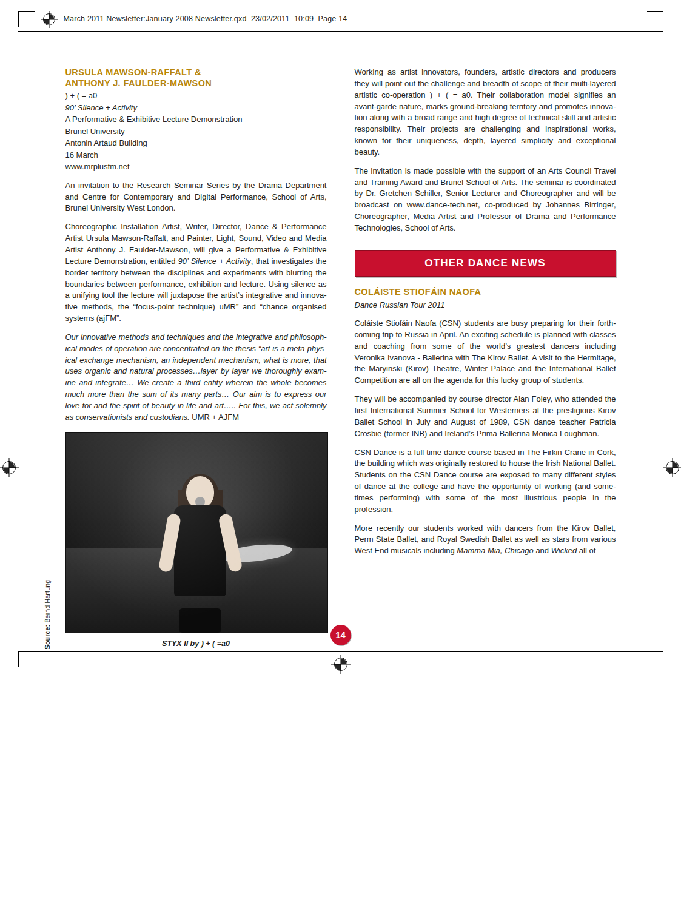March 2011 Newsletter:January 2008 Newsletter.qxd 23/02/2011 10:09 Page 14
Ursula Mawson-Raffalt &
Anthony J. Faulder-Mawson
) + ( = a0
90’ Silence + Activity
A Performative & Exhibitive Lecture Demonstration
Brunel University
Antonin Artaud Building
16 March
www.mrplusfm.net
An invitation to the Research Seminar Series by the Drama Department and Centre for Contemporary and Digital Performance, School of Arts, Brunel University West London.
Choreographic Installation Artist, Writer, Director, Dance & Performance Artist Ursula Mawson-Raffalt, and Painter, Light, Sound, Video and Media Artist Anthony J. Faulder-Mawson, will give a Performative & Exhibitive Lecture Demonstration, entitled 90’ Silence + Activity, that investigates the border territory between the disciplines and experiments with blurring the boundaries between performance, exhibition and lecture. Using silence as a unifying tool the lecture will juxtapose the artist’s integrative and innovative methods, the “focus-point technique) uMR” and “chance organised systems (ajFM”.
Our innovative methods and techniques and the integrative and philosophical modes of operation are concentrated on the thesis “art is a meta-physical exchange mechanism, an independent mechanism, what is more, that uses organic and natural processes…layer by layer we thoroughly examine and integrate… We create a third entity wherein the whole becomes much more than the sum of its many parts… Our aim is to express our love for and the spirit of beauty in life and art….. For this, we act solemnly as conservationists and custodians. UMR + AJFM
Source: Bernd Hartung
STYX II by ) + ( =a0
Working as artist innovators, founders, artistic directors and producers they will point out the challenge and breadth of scope of their multi-layered artistic co-operation ) + ( = a0. Their collaboration model signifies an avant-garde nature, marks ground-breaking territory and promotes innovation along with a broad range and high degree of technical skill and artistic responsibility. Their projects are challenging and inspirational works, known for their uniqueness, depth, layered simplicity and exceptional beauty.
The invitation is made possible with the support of an Arts Council Travel and Training Award and Brunel School of Arts. The seminar is coordinated by Dr. Gretchen Schiller, Senior Lecturer and Choreographer and will be broadcast on www.dance-tech.net, co-produced by Johannes Birringer, Choreographer, Media Artist and Professor of Drama and Performance Technologies, School of Arts.
OTHER DANCE NEWS
Coláiste Stiofáin Naofa
Dance Russian Tour 2011
Coláiste Stiofáin Naofa (CSN) students are busy preparing for their forthcoming trip to Russia in April. An exciting schedule is planned with classes and coaching from some of the world’s greatest dancers including Veronika Ivanova - Ballerina with The Kirov Ballet. A visit to the Hermitage, the Maryinski (Kirov) Theatre, Winter Palace and the International Ballet Competition are all on the agenda for this lucky group of students.
They will be accompanied by course director Alan Foley, who attended the first International Summer School for Westerners at the prestigious Kirov Ballet School in July and August of 1989, CSN dance teacher Patricia Crosbie (former INB) and Ireland’s Prima Ballerina Monica Loughman.
CSN Dance is a full time dance course based in The Firkin Crane in Cork, the building which was originally restored to house the Irish National Ballet. Students on the CSN Dance course are exposed to many different styles of dance at the college and have the opportunity of working (and sometimes performing) with some of the most illustrious people in the profession.
More recently our students worked with dancers from the Kirov Ballet, Perm State Ballet, and Royal Swedish Ballet as well as stars from various West End musicals including Mamma Mia, Chicago and Wicked all of
14